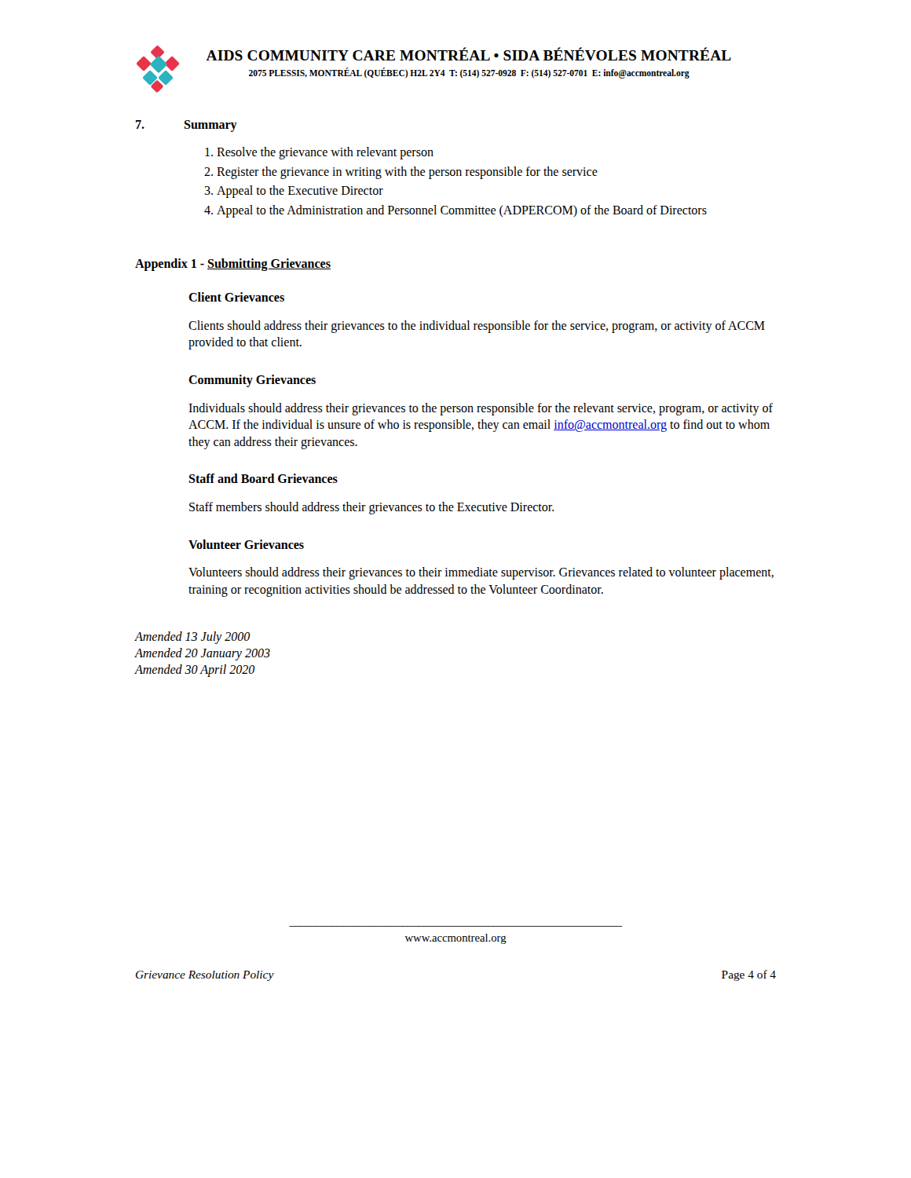AIDS COMMUNITY CARE MONTRÉAL • SIDA BÉNÉVOLES MONTRÉAL
2075 PLESSIS, MONTRÉAL (QUÉBEC) H2L 2Y4 T: (514) 527-0928 F: (514) 527-0701 E: info@accmontreal.org
7. Summary
Resolve the grievance with relevant person
Register the grievance in writing with the person responsible for the service
Appeal to the Executive Director
Appeal to the Administration and Personnel Committee (ADPERCOM) of the Board of Directors
Appendix 1 - Submitting Grievances
Client Grievances
Clients should address their grievances to the individual responsible for the service, program, or activity of ACCM provided to that client.
Community Grievances
Individuals should address their grievances to the person responsible for the relevant service, program, or activity of ACCM. If the individual is unsure of who is responsible, they can email info@accmontreal.org to find out to whom they can address their grievances.
Staff and Board Grievances
Staff members should address their grievances to the Executive Director.
Volunteer Grievances
Volunteers should address their grievances to their immediate supervisor. Grievances related to volunteer placement, training or recognition activities should be addressed to the Volunteer Coordinator.
Amended 13 July 2000
Amended 20 January 2003
Amended 30 April 2020
______________________________________________________________
www.accmontreal.org
Grievance Resolution Policy Page 4 of 4